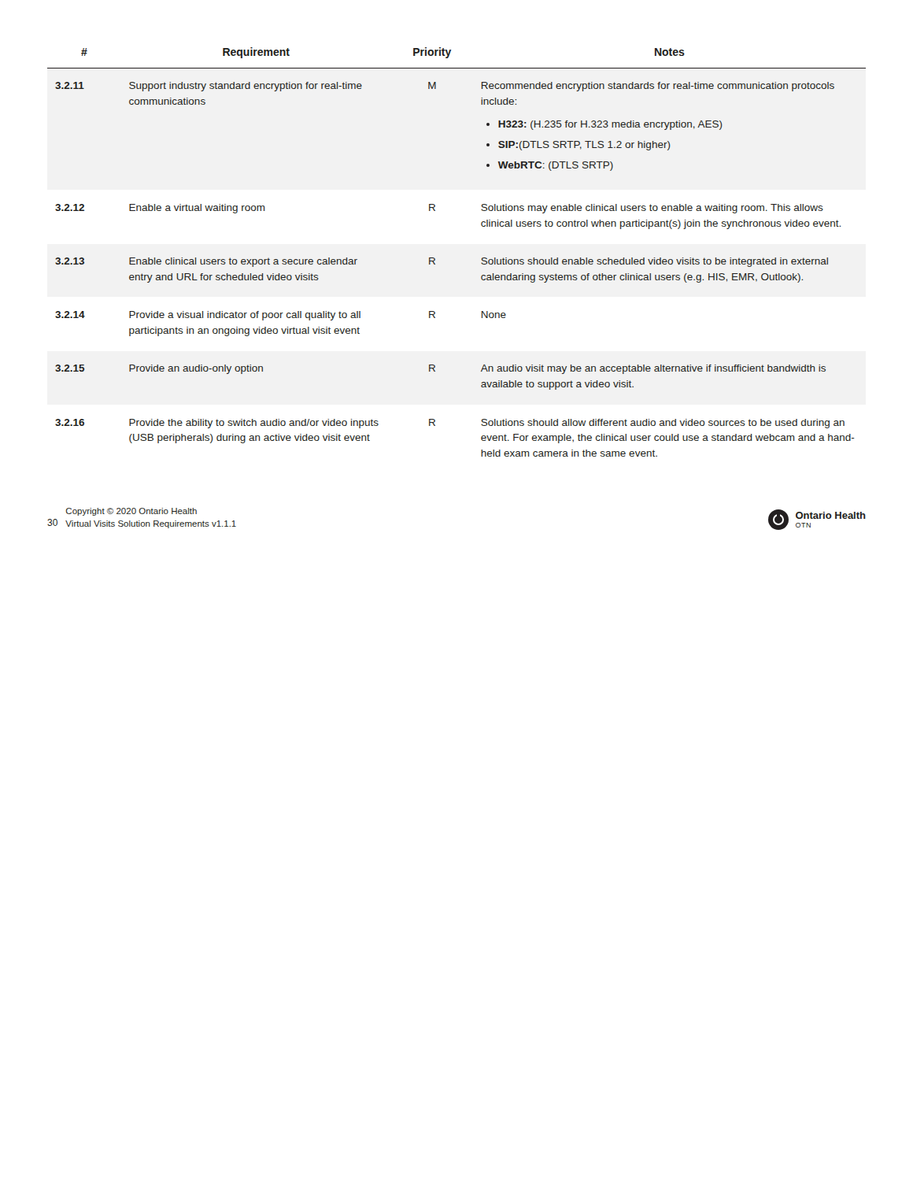| # | Requirement | Priority | Notes |
| --- | --- | --- | --- |
| 3.2.11 | Support industry standard encryption for real-time communications | M | Recommended encryption standards for real-time communication protocols include: H323: (H.235 for H.323 media encryption, AES) SIP: (DTLS SRTP, TLS 1.2 or higher) WebRTC : (DTLS SRTP) |
| 3.2.12 | Enable a virtual waiting room | R | Solutions may enable clinical users to enable a waiting room. This allows clinical users to control when participant(s) join the synchronous video event. |
| 3.2.13 | Enable clinical users to export a secure calendar entry and URL for scheduled video visits | R | Solutions should enable scheduled video visits to be integrated in external calendaring systems of other clinical users (e.g. HIS, EMR, Outlook). |
| 3.2.14 | Provide a visual indicator of poor call quality to all participants in an ongoing video virtual visit event | R | None |
| 3.2.15 | Provide an audio-only option | R | An audio visit may be an acceptable alternative if insufficient bandwidth is available to support a video visit. |
| 3.2.16 | Provide the ability to switch audio and/or video inputs (USB peripherals) during an active video visit event | R | Solutions should allow different audio and video sources to be used during an event. For example, the clinical user could use a standard webcam and a hand-held exam camera in the same event. |
30
Copyright © 2020 Ontario Health
Virtual Visits Solution Requirements v1.1.1
Ontario Health
OTN